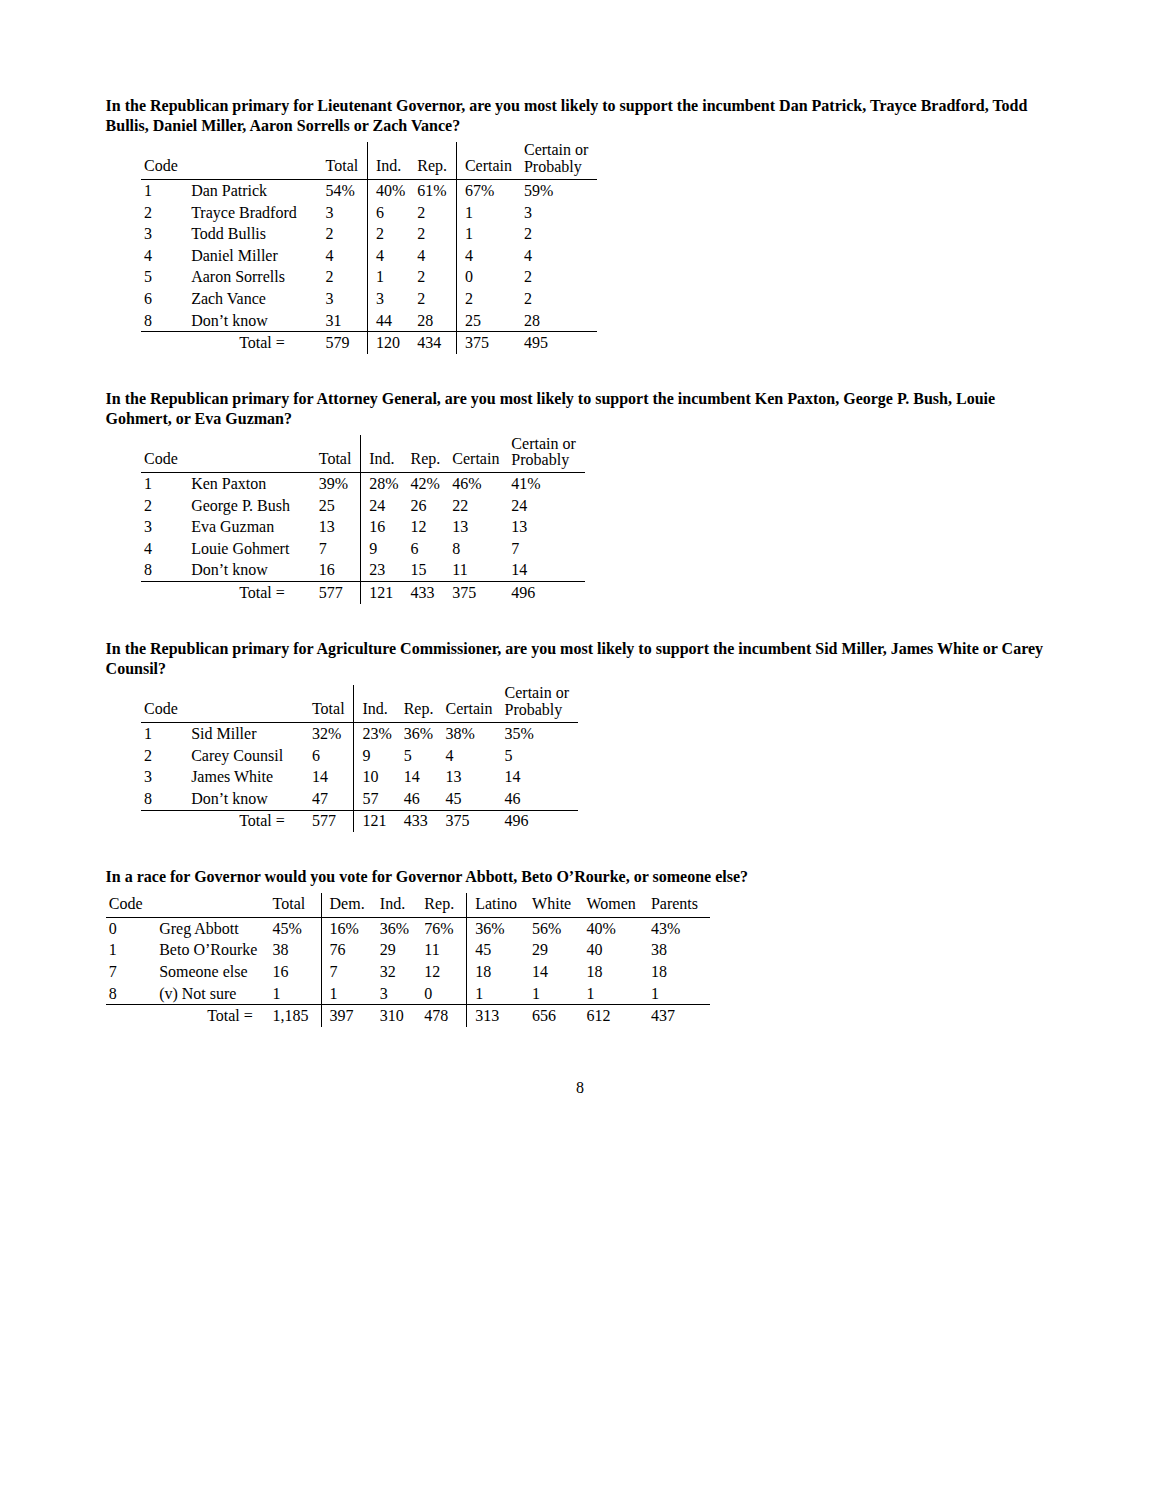In the Republican primary for Lieutenant Governor, are you most likely to support the incumbent Dan Patrick, Trayce Bradford, Todd Bullis, Daniel Miller, Aaron Sorrells or Zach Vance?
| Code | | Total | Ind. | Rep. | Certain | Certain or Probably |
| --- | --- | --- | --- | --- | --- | --- |
| 1 | Dan Patrick | 54% | 40% | 61% | 67% | 59% |
| 2 | Trayce Bradford | 3 | 6 | 2 | 1 | 3 |
| 3 | Todd Bullis | 2 | 2 | 2 | 1 | 2 |
| 4 | Daniel Miller | 4 | 4 | 4 | 4 | 4 |
| 5 | Aaron Sorrells | 2 | 1 | 2 | 0 | 2 |
| 6 | Zach Vance | 3 | 3 | 2 | 2 | 2 |
| 8 | Don’t know | 31 | 44 | 28 | 25 | 28 |
| | Total = | 579 | 120 | 434 | 375 | 495 |
In the Republican primary for Attorney General, are you most likely to support the incumbent Ken Paxton, George P. Bush, Louie Gohmert, or Eva Guzman?
| Code | | Total | Ind. | Rep. | Certain | Certain or Probably |
| --- | --- | --- | --- | --- | --- | --- |
| 1 | Ken Paxton | 39% | 28% | 42% | 46% | 41% |
| 2 | George P. Bush | 25 | 24 | 26 | 22 | 24 |
| 3 | Eva Guzman | 13 | 16 | 12 | 13 | 13 |
| 4 | Louie Gohmert | 7 | 9 | 6 | 8 | 7 |
| 8 | Don’t know | 16 | 23 | 15 | 11 | 14 |
| | Total = | 577 | 121 | 433 | 375 | 496 |
In the Republican primary for Agriculture Commissioner, are you most likely to support the incumbent Sid Miller, James White or Carey Counsil?
| Code | | Total | Ind. | Rep. | Certain | Certain or Probably |
| --- | --- | --- | --- | --- | --- | --- |
| 1 | Sid Miller | 32% | 23% | 36% | 38% | 35% |
| 2 | Carey Counsil | 6 | 9 | 5 | 4 | 5 |
| 3 | James White | 14 | 10 | 14 | 13 | 14 |
| 8 | Don’t know | 47 | 57 | 46 | 45 | 46 |
| | Total = | 577 | 121 | 433 | 375 | 496 |
In a race for Governor would you vote for Governor Abbott, Beto O’Rourke, or someone else?
| Code | | Total | Dem. | Ind. | Rep. | Latino | White | Women | Parents |
| --- | --- | --- | --- | --- | --- | --- | --- | --- | --- |
| 0 | Greg Abbott | 45% | 16% | 36% | 76% | 36% | 56% | 40% | 43% |
| 1 | Beto O’Rourke | 38 | 76 | 29 | 11 | 45 | 29 | 40 | 38 |
| 7 | Someone else | 16 | 7 | 32 | 12 | 18 | 14 | 18 | 18 |
| 8 | (v) Not sure | 1 | 1 | 3 | 0 | 1 | 1 | 1 | 1 |
| | Total = | 1,185 | 397 | 310 | 478 | 313 | 656 | 612 | 437 |
8